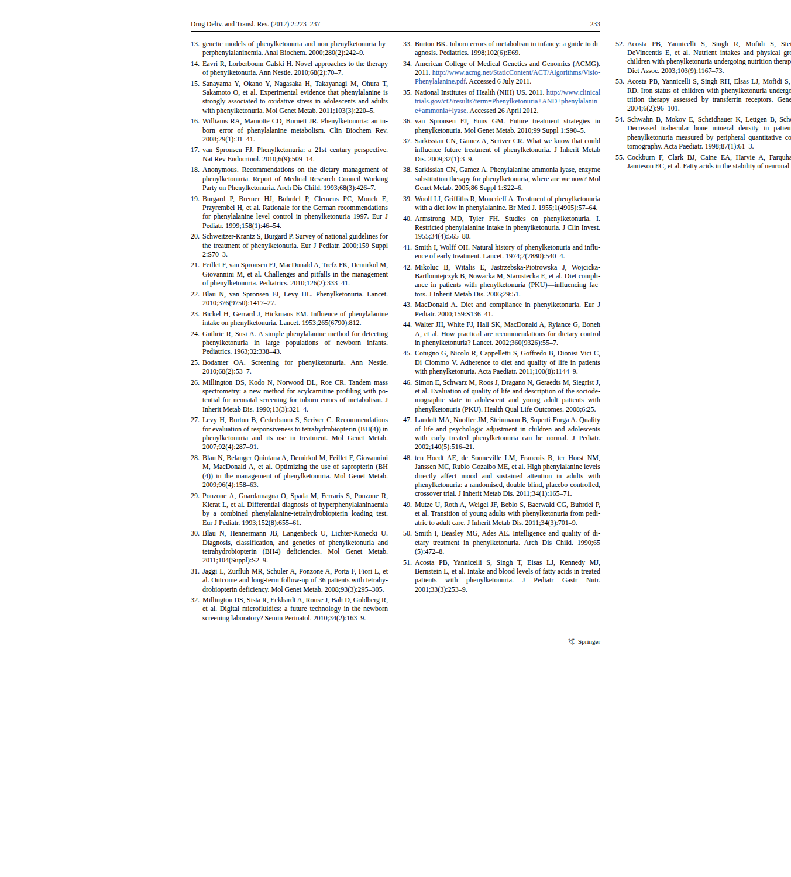Drug Deliv. and Transl. Res. (2012) 2:223–237
233
genetic models of phenylketonuria and non-phenylketonuria hyperphenylalaninemia. Anal Biochem. 2000;280(2):242–9.
Eavri R, Lorberboum-Galski H. Novel approaches to the therapy of phenylketonuria. Ann Nestle. 2010;68(2):70–7.
Sanayama Y, Okano Y, Nagasaka H, Takayanagi M, Ohura T, Sakamoto O, et al. Experimental evidence that phenylalanine is strongly associated to oxidative stress in adolescents and adults with phenylketonuria. Mol Genet Metab. 2011;103(3):220–5.
Williams RA, Mamotte CD, Burnett JR. Phenylketonuria: an inborn error of phenylalanine metabolism. Clin Biochem Rev. 2008;29(1):31–41.
van Spronsen FJ. Phenylketonuria: a 21st century perspective. Nat Rev Endocrinol. 2010;6(9):509–14.
Anonymous. Recommendations on the dietary management of phenylketonuria. Report of Medical Research Council Working Party on Phenylketonuria. Arch Dis Child. 1993;68(3):426–7.
Burgard P, Bremer HJ, Buhrdel P, Clemens PC, Monch E, Przyrembel H, et al. Rationale for the German recommendations for phenylalanine level control in phenylketonuria 1997. Eur J Pediatr. 1999;158(1):46–54.
Schweitzer-Krantz S, Burgard P. Survey of national guidelines for the treatment of phenylketonuria. Eur J Pediatr. 2000;159 Suppl 2:S70–3.
Feillet F, van Spronsen FJ, MacDonald A, Trefz FK, Demirkol M, Giovannini M, et al. Challenges and pitfalls in the management of phenylketonuria. Pediatrics. 2010;126(2):333–41.
Blau N, van Spronsen FJ, Levy HL. Phenylketonuria. Lancet. 2010;376(9750):1417–27.
Bickel H, Gerrard J, Hickmans EM. Influence of phenylalanine intake on phenylketonuria. Lancet. 1953;265(6790):812.
Guthrie R, Susi A. A simple phenylalanine method for detecting phenylketonuria in large populations of newborn infants. Pediatrics. 1963;32:338–43.
Bodamer OA. Screening for phenylketonuria. Ann Nestle. 2010;68(2):53–7.
Millington DS, Kodo N, Norwood DL, Roe CR. Tandem mass spectrometry: a new method for acylcarnitine profiling with potential for neonatal screening for inborn errors of metabolism. J Inherit Metab Dis. 1990;13(3):321–4.
Levy H, Burton B, Cederbaum S, Scriver C. Recommendations for evaluation of responsiveness to tetrahydrobiopterin (BH(4)) in phenylketonuria and its use in treatment. Mol Genet Metab. 2007;92(4):287–91.
Blau N, Belanger-Quintana A, Demirkol M, Feillet F, Giovannini M, MacDonald A, et al. Optimizing the use of sapropterin (BH (4)) in the management of phenylketonuria. Mol Genet Metab. 2009;96(4):158–63.
Ponzone A, Guardamagna O, Spada M, Ferraris S, Ponzone R, Kierat L, et al. Differential diagnosis of hyperphenylalaninaemia by a combined phenylalanine-tetrahydrobiopterin loading test. Eur J Pediatr. 1993;152(8):655–61.
Blau N, Hennermann JB, Langenbeck U, Lichter-Konecki U. Diagnosis, classification, and genetics of phenylketonuria and tetrahydrobiopterin (BH4) deficiencies. Mol Genet Metab. 2011;104(Suppl):S2–9.
Jaggi L, Zurfluh MR, Schuler A, Ponzone A, Porta F, Fiori L, et al. Outcome and long-term follow-up of 36 patients with tetrahydrobiopterin deficiency. Mol Genet Metab. 2008;93(3):295–305.
Millington DS, Sista R, Eckhardt A, Rouse J, Bali D, Goldberg R, et al. Digital microfluidics: a future technology in the newborn screening laboratory? Semin Perinatol. 2010;34(2):163–9.
Burton BK. Inborn errors of metabolism in infancy: a guide to diagnosis. Pediatrics. 1998;102(6):E69.
American College of Medical Genetics and Genomics (ACMG). 2011. http://www.acmg.net/StaticContent/ACT/Algorithms/Visio-Phenylalanine.pdf. Accessed 6 July 2011.
National Institutes of Health (NIH) US. 2011. http://www.clinicaltrials.gov/ct2/results?term=Phenylketonuria+AND+phenylalanine+ammonia+lyase. Accessed 26 April 2012.
van Spronsen FJ, Enns GM. Future treatment strategies in phenylketonuria. Mol Genet Metab. 2010;99 Suppl 1:S90–5.
Sarkissian CN, Gamez A, Scriver CR. What we know that could influence future treatment of phenylketonuria. J Inherit Metab Dis. 2009;32(1):3–9.
Sarkissian CN, Gamez A. Phenylalanine ammonia lyase, enzyme substitution therapy for phenylketonuria, where are we now? Mol Genet Metab. 2005;86 Suppl 1:S22–6.
Woolf LI, Griffiths R, Moncrieff A. Treatment of phenylketonuria with a diet low in phenylalanine. Br Med J. 1955;1(4905):57–64.
Armstrong MD, Tyler FH. Studies on phenylketonuria. I. Restricted phenylalanine intake in phenylketonuria. J Clin Invest. 1955;34(4):565–80.
Smith I, Wolff OH. Natural history of phenylketonuria and influence of early treatment. Lancet. 1974;2(7880):540–4.
Mikoluc B, Witalis E, Jastrzebska-Piotrowska J, Wojcicka-Bartlomiejczyk B, Nowacka M, Starostecka E, et al. Diet compliance in patients with phenylketonuria (PKU)—influencing factors. J Inherit Metab Dis. 2006;29:51.
MacDonald A. Diet and compliance in phenylketonuria. Eur J Pediatr. 2000;159:S136–41.
Walter JH, White FJ, Hall SK, MacDonald A, Rylance G, Boneh A, et al. How practical are recommendations for dietary control in phenylketonuria? Lancet. 2002;360(9326):55–7.
Cotugno G, Nicolo R, Cappelletti S, Goffredo B, Dionisi Vici C, Di Ciommo V. Adherence to diet and quality of life in patients with phenylketonuria. Acta Paediatr. 2011;100(8):1144–9.
Simon E, Schwarz M, Roos J, Dragano N, Geraedts M, Siegrist J, et al. Evaluation of quality of life and description of the sociodemographic state in adolescent and young adult patients with phenylketonuria (PKU). Health Qual Life Outcomes. 2008;6:25.
Landolt MA, Nuoffer JM, Steinmann B, Superti-Furga A. Quality of life and psychologic adjustment in children and adolescents with early treated phenylketonuria can be normal. J Pediatr. 2002;140(5):516–21.
ten Hoedt AE, de Sonneville LM, Francois B, ter Horst NM, Janssen MC, Rubio-Gozalbo ME, et al. High phenylalanine levels directly affect mood and sustained attention in adults with phenylketonuria: a randomised, double-blind, placebo-controlled, crossover trial. J Inherit Metab Dis. 2011;34(1):165–71.
Mutze U, Roth A, Weigel JF, Beblo S, Baerwald CG, Buhrdel P, et al. Transition of young adults with phenylketonuria from pediatric to adult care. J Inherit Metab Dis. 2011;34(3):701–9.
Smith I, Beasley MG, Ades AE. Intelligence and quality of dietary treatment in phenylketonuria. Arch Dis Child. 1990;65 (5):472–8.
Acosta PB, Yannicelli S, Singh T, Eisas LJ, Kennedy MJ, Bernstein L, et al. Intake and blood levels of fatty acids in treated patients with phenylketonuria. J Pediatr Gastr Nutr. 2001;33(3):253–9.
Acosta PB, Yannicelli S, Singh R, Mofidi S, Steiner R, DeVincentis E, et al. Nutrient intakes and physical growth of children with phenylketonuria undergoing nutrition therapy. J Am Diet Assoc. 2003;103(9):1167–73.
Acosta PB, Yannicelli S, Singh RH, Elsas LJ, Mofidi S, Steiner RD. Iron status of children with phenylketonuria undergoing nutrition therapy assessed by transferrin receptors. Genet Med. 2004;6(2):96–101.
Schwahn B, Mokov E, Scheidhauer K, Lettgen B, Schonau E. Decreased trabecular bone mineral density in patients with phenylketonuria measured by peripheral quantitative computed tomography. Acta Paediatr. 1998;87(1):61–3.
Cockburn F, Clark BJ, Caine EA, Harvie A, Farquharson J, Jamieson EC, et al. Fatty acids in the stability of neuronal
🕊 Springer